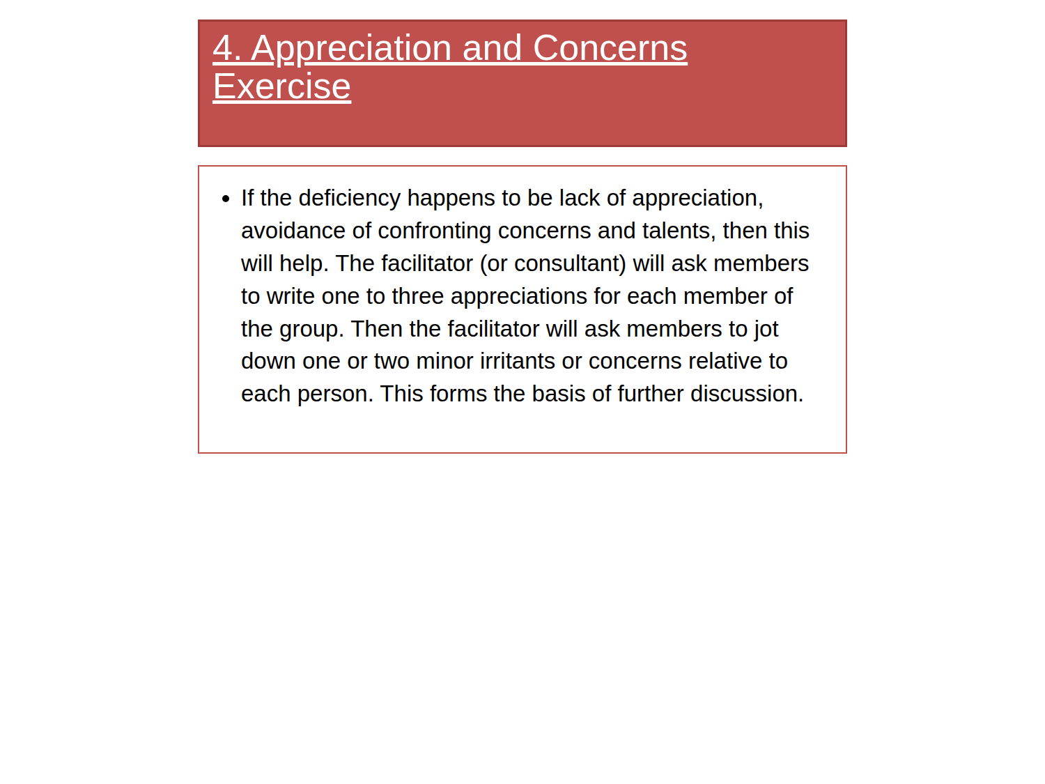4. Appreciation and Concerns Exercise
If the deficiency happens to be lack of appreciation, avoidance of confronting concerns and talents, then this will help. The facilitator (or consultant) will ask members to write one to three appreciations for each member of the group. Then the facilitator will ask members to jot down one or two minor irritants or concerns relative to each person. This forms the basis of further discussion.